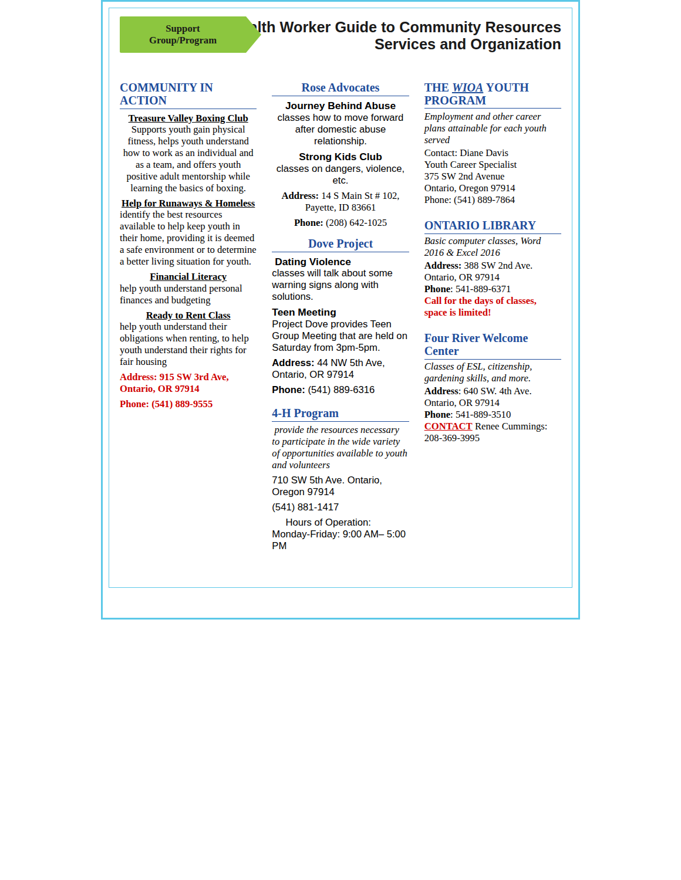Health Worker Guide to Community Resources Services and Organization
Support
Group/Program
COMMUNITY IN ACTION
Treasure Valley Boxing Club
Supports youth gain physical fitness, helps youth understand how to work as an individual and as a team, and offers youth positive adult mentorship while learning the basics of boxing.
Help for Runaways & Homeless
identify the best resources available to help keep youth in their home, providing it is deemed a safe environment or to determine a better living situation for youth.
Financial Literacy
help youth understand personal finances and budgeting
Ready to Rent Class
help youth understand their obligations when renting, to help youth understand their rights for fair housing
Address: 915 SW 3rd Ave, Ontario, OR 97914
Phone: (541) 889-9555
Rose Advocates
Journey Behind Abuse
classes how to move forward after domestic abuse relationship.
Strong Kids Club
classes on dangers, violence, etc.
Address: 14 S Main St # 102, Payette, ID 83661
Phone: (208) 642-1025
Dove Project
Dating Violence
classes will talk about some warning signs along with solutions.
Teen Meeting
Project Dove provides Teen Group Meeting that are held on Saturday from 3pm-5pm.
Address: 44 NW 5th Ave, Ontario, OR 97914
Phone: (541) 889-6316
4-H Program
provide the resources necessary to participate in the wide variety of opportunities available to youth and volunteers
710 SW 5th Ave. Ontario, Oregon 97914
(541) 881-1417
Hours of Operation: Monday-Friday: 9:00 AM– 5:00 PM
THE WIOA YOUTH PROGRAM
Employment and other career plans attainable for each youth served
Contact: Diane Davis
Youth Career Specialist
375 SW 2nd Avenue
Ontario, Oregon 97914
Phone: (541) 889-7864
ONTARIO LIBRARY
Basic computer classes, Word 2016 & Excel 2016
Address: 388 SW 2nd Ave. Ontario, OR 97914
Phone: 541-889-6371
Call for the days of classes, space is limited!
Four River Welcome Center
Classes of ESL, citizenship, gardening skills, and more.
Address: 640 SW. 4th Ave. Ontario, OR 97914
Phone: 541-889-3510
CONTACT Renee Cummings: 208-369-3995